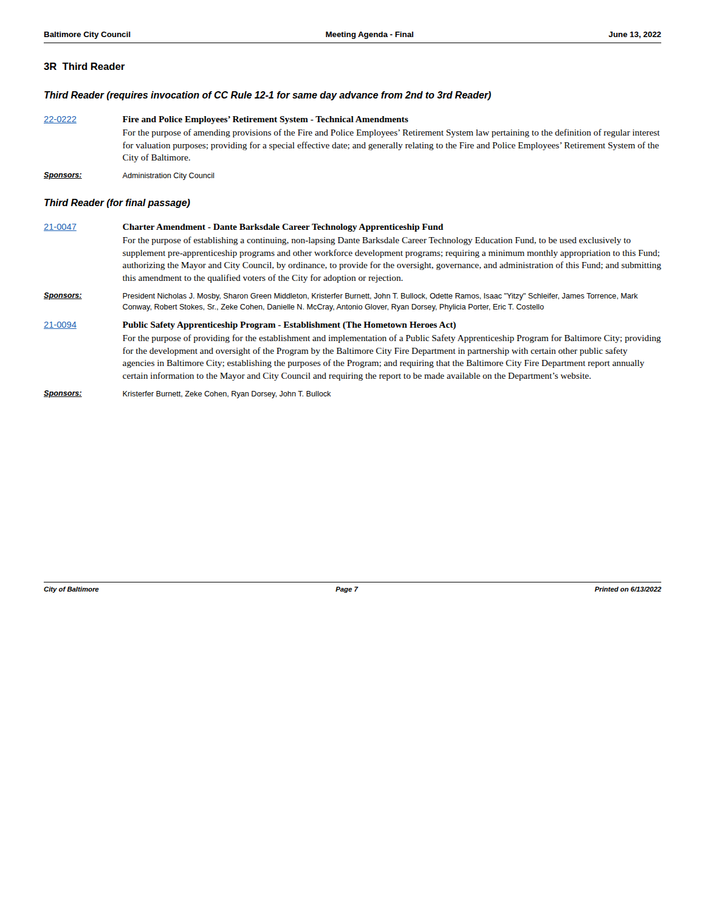Baltimore City Council
Meeting Agenda - Final
June 13, 2022
3R Third Reader
Third Reader (requires invocation of CC Rule 12-1 for same day advance from 2nd to 3rd Reader)
| 22-0222 | Fire and Police Employees’ Retirement System - Technical Amendments For the purpose of amending provisions of the Fire and Police Employees’ Retirement System law pertaining to the definition of regular interest for valuation purposes; providing for a special effective date; and generally relating to the Fire and Police Employees’ Retirement System of the City of Baltimore. |
| Sponsors: | Administration City Council |
Third Reader (for final passage)
| 21-0047 | Charter Amendment - Dante Barksdale Career Technology Apprenticeship Fund For the purpose of establishing a continuing, non-lapsing Dante Barksdale Career Technology Education Fund, to be used exclusively to supplement pre-apprenticeship programs and other workforce development programs; requiring a minimum monthly appropriation to this Fund; authorizing the Mayor and City Council, by ordinance, to provide for the oversight, governance, and administration of this Fund; and submitting this amendment to the qualified voters of the City for adoption or rejection. |
| Sponsors: | President Nicholas J. Mosby, Sharon Green Middleton, Kristerfer Burnett, John T. Bullock, Odette Ramos, Isaac "Yitzy" Schleifer, James Torrence, Mark Conway, Robert Stokes, Sr., Zeke Cohen, Danielle N. McCray, Antonio Glover, Ryan Dorsey, Phylicia Porter, Eric T. Costello |
| 21-0094 | Public Safety Apprenticeship Program - Establishment (The Hometown Heroes Act) For the purpose of providing for the establishment and implementation of a Public Safety Apprenticeship Program for Baltimore City; providing for the development and oversight of the Program by the Baltimore City Fire Department in partnership with certain other public safety agencies in Baltimore City; establishing the purposes of the Program; and requiring that the Baltimore City Fire Department report annually certain information to the Mayor and City Council and requiring the report to be made available on the Department’s website. |
| Sponsors: | Kristerfer Burnett, Zeke Cohen, Ryan Dorsey, John T. Bullock |
City of Baltimore
Page 7
Printed on 6/13/2022